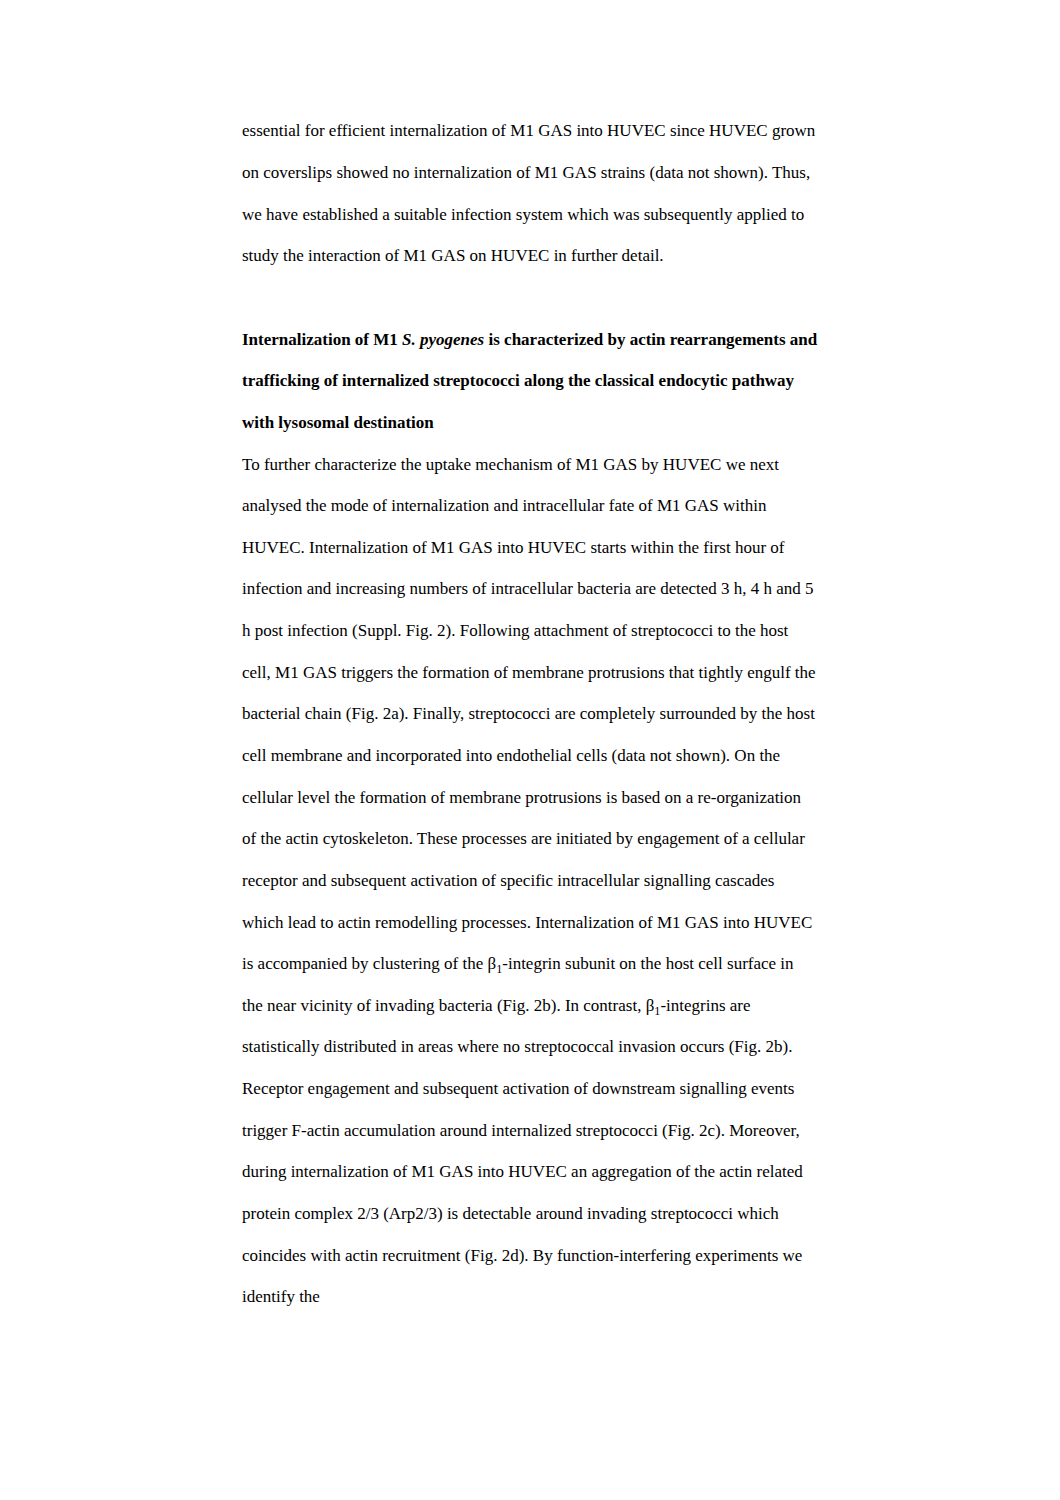essential for efficient internalization of M1 GAS into HUVEC since HUVEC grown on coverslips showed no internalization of M1 GAS strains (data not shown). Thus, we have established a suitable infection system which was subsequently applied to study the interaction of M1 GAS on HUVEC in further detail.
Internalization of M1 S. pyogenes is characterized by actin rearrangements and trafficking of internalized streptococci along the classical endocytic pathway with lysosomal destination
To further characterize the uptake mechanism of M1 GAS by HUVEC we next analysed the mode of internalization and intracellular fate of M1 GAS within HUVEC. Internalization of M1 GAS into HUVEC starts within the first hour of infection and increasing numbers of intracellular bacteria are detected 3 h, 4 h and 5 h post infection (Suppl. Fig. 2). Following attachment of streptococci to the host cell, M1 GAS triggers the formation of membrane protrusions that tightly engulf the bacterial chain (Fig. 2a). Finally, streptococci are completely surrounded by the host cell membrane and incorporated into endothelial cells (data not shown). On the cellular level the formation of membrane protrusions is based on a re-organization of the actin cytoskeleton. These processes are initiated by engagement of a cellular receptor and subsequent activation of specific intracellular signalling cascades which lead to actin remodelling processes. Internalization of M1 GAS into HUVEC is accompanied by clustering of the β1-integrin subunit on the host cell surface in the near vicinity of invading bacteria (Fig. 2b). In contrast, β1-integrins are statistically distributed in areas where no streptococcal invasion occurs (Fig. 2b). Receptor engagement and subsequent activation of downstream signalling events trigger F-actin accumulation around internalized streptococci (Fig. 2c). Moreover, during internalization of M1 GAS into HUVEC an aggregation of the actin related protein complex 2/3 (Arp2/3) is detectable around invading streptococci which coincides with actin recruitment (Fig. 2d). By function-interfering experiments we identify the